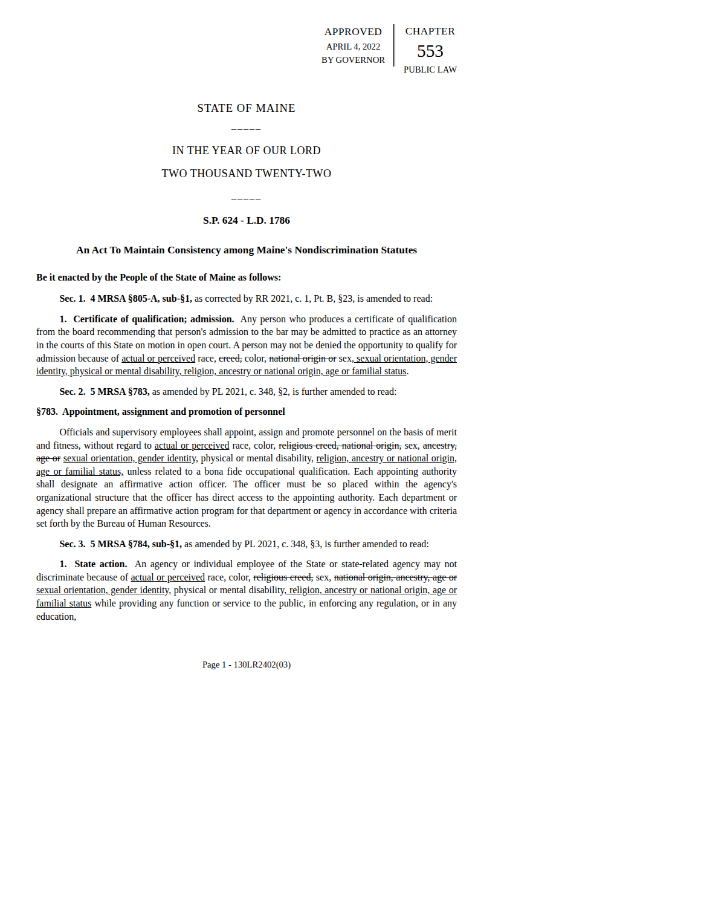APPROVED
APRIL 4, 2022
BY GOVERNOR
CHAPTER
553
PUBLIC LAW
STATE OF MAINE
_____
IN THE YEAR OF OUR LORD
TWO THOUSAND TWENTY-TWO
_____
S.P. 624 - L.D. 1786
An Act To Maintain Consistency among Maine's Nondiscrimination Statutes
Be it enacted by the People of the State of Maine as follows:
Sec. 1. 4 MRSA §805-A, sub-§1, as corrected by RR 2021, c. 1, Pt. B, §23, is amended to read:
1. Certificate of qualification; admission. Any person who produces a certificate of qualification from the board recommending that person's admission to the bar may be admitted to practice as an attorney in the courts of this State on motion in open court. A person may not be denied the opportunity to qualify for admission because of actual or perceived race, creed, color, national origin or sex, sexual orientation, gender identity, physical or mental disability, religion, ancestry or national origin, age or familial status.
Sec. 2. 5 MRSA §783, as amended by PL 2021, c. 348, §2, is further amended to read:
§783. Appointment, assignment and promotion of personnel
Officials and supervisory employees shall appoint, assign and promote personnel on the basis of merit and fitness, without regard to actual or perceived race, color, religious creed, national origin, sex, ancestry, age or sexual orientation, gender identity, physical or mental disability, religion, ancestry or national origin, age or familial status, unless related to a bona fide occupational qualification. Each appointing authority shall designate an affirmative action officer. The officer must be so placed within the agency's organizational structure that the officer has direct access to the appointing authority. Each department or agency shall prepare an affirmative action program for that department or agency in accordance with criteria set forth by the Bureau of Human Resources.
Sec. 3. 5 MRSA §784, sub-§1, as amended by PL 2021, c. 348, §3, is further amended to read:
1. State action. An agency or individual employee of the State or state-related agency may not discriminate because of actual or perceived race, color, religious creed, sex, national origin, ancestry, age or sexual orientation, gender identity, physical or mental disability, religion, ancestry or national origin, age or familial status while providing any function or service to the public, in enforcing any regulation, or in any education,
Page 1 - 130LR2402(03)